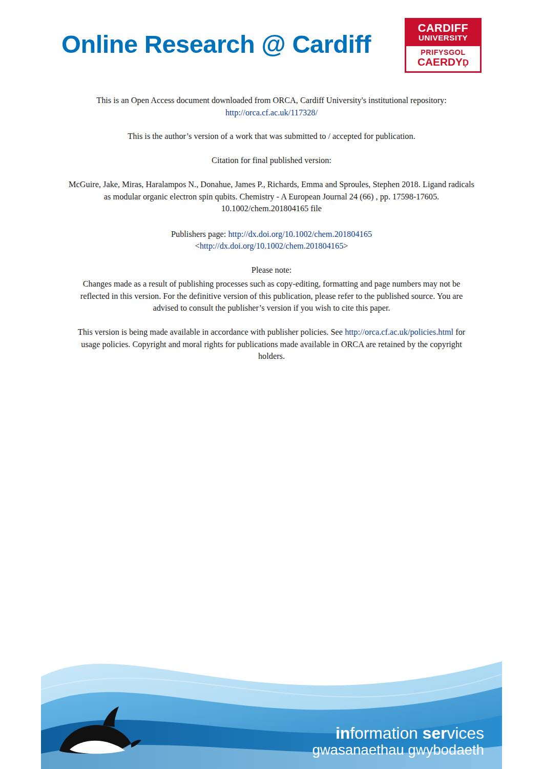Online Research @ Cardiff
CARDIFF UNIVERSITY
PRIFYSGOL CAERDYḌ
This is an Open Access document downloaded from ORCA, Cardiff University's institutional repository: http://orca.cf.ac.uk/117328/
This is the author’s version of a work that was submitted to / accepted for publication.
Citation for final published version:
McGuire, Jake, Miras, Haralampos N., Donahue, James P., Richards, Emma and Sproules, Stephen 2018. Ligand radicals as modular organic electron spin qubits. Chemistry - A European Journal 24 (66) , pp. 17598-17605. 10.1002/chem.201804165 file
Publishers page: http://dx.doi.org/10.1002/chem.201804165
<http://dx.doi.org/10.1002/chem.201804165>
Please note:
Changes made as a result of publishing processes such as copy-editing, formatting and page numbers may not be reflected in this version. For the definitive version of this publication, please refer to the published source. You are advised to consult the publisher’s version if you wish to cite this paper.
This version is being made available in accordance with publisher policies. See http://orca.cf.ac.uk/policies.html for usage policies. Copyright and moral rights for publications made available in ORCA are retained by the copyright holders.
information services
gwasanaethau gwybodaeth